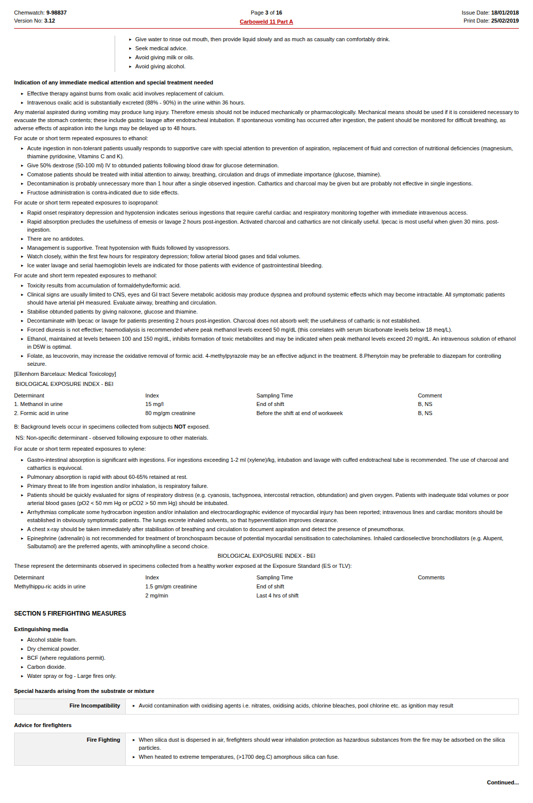Chemwatch: 9-98837
Version No: 3.12
Page 3 of 16
Carboweld 11 Part A
Issue Date: 18/01/2018
Print Date: 25/02/2019
Give water to rinse out mouth, then provide liquid slowly and as much as casualty can comfortably drink.
Seek medical advice.
Avoid giving milk or oils.
Avoid giving alcohol.
Indication of any immediate medical attention and special treatment needed
Effective therapy against burns from oxalic acid involves replacement of calcium.
Intravenous oxalic acid is substantially excreted (88% - 90%) in the urine within 36 hours.
Any material aspirated during vomiting may produce lung injury. Therefore emesis should not be induced mechanically or pharmacologically. Mechanical means should be used if it is considered necessary to evacuate the stomach contents; these include gastric lavage after endotracheal intubation. If spontaneous vomiting has occurred after ingestion, the patient should be monitored for difficult breathing, as adverse effects of aspiration into the lungs may be delayed up to 48 hours.
For acute or short term repeated exposures to ethanol:
Acute ingestion in non-tolerant patients usually responds to supportive care with special attention to prevention of aspiration, replacement of fluid and correction of nutritional deficiencies (magnesium, thiamine pyridoxine, Vitamins C and K).
Give 50% dextrose (50-100 ml) IV to obtunded patients following blood draw for glucose determination.
Comatose patients should be treated with initial attention to airway, breathing, circulation and drugs of immediate importance (glucose, thiamine).
Decontamination is probably unnecessary more than 1 hour after a single observed ingestion. Cathartics and charcoal may be given but are probably not effective in single ingestions.
Fructose administration is contra-indicated due to side effects.
For acute or short term repeated exposures to isopropanol:
Rapid onset respiratory depression and hypotension indicates serious ingestions that require careful cardiac and respiratory monitoring together with immediate intravenous access.
Rapid absorption precludes the usefulness of emesis or lavage 2 hours post-ingestion. Activated charcoal and cathartics are not clinically useful. Ipecac is most useful when given 30 mins. post-ingestion.
There are no antidotes.
Management is supportive. Treat hypotension with fluids followed by vasopressors.
Watch closely, within the first few hours for respiratory depression; follow arterial blood gases and tidal volumes.
Ice water lavage and serial haemoglobin levels are indicated for those patients with evidence of gastrointestinal bleeding.
For acute and short term repeated exposures to methanol:
Toxicity results from accumulation of formaldehyde/formic acid.
Clinical signs are usually limited to CNS, eyes and GI tract Severe metabolic acidosis may produce dyspnea and profound systemic effects which may become intractable. All symptomatic patients should have arterial pH measured. Evaluate airway, breathing and circulation.
Stabilise obtunded patients by giving naloxone, glucose and thiamine.
Decontaminate with Ipecac or lavage for patients presenting 2 hours post-ingestion. Charcoal does not absorb well; the usefulness of cathartic is not established.
Forced diuresis is not effective; haemodialysis is recommended where peak methanol levels exceed 50 mg/dL (this correlates with serum bicarbonate levels below 18 meq/L).
Ethanol, maintained at levels between 100 and 150 mg/dL, inhibits formation of toxic metabolites and may be indicated when peak methanol levels exceed 20 mg/dL. An intravenous solution of ethanol in D5W is optimal.
Folate, as leucovorin, may increase the oxidative removal of formic acid. 4-methylpyrazole may be an effective adjunct in the treatment. 8.Phenytoin may be preferable to diazepam for controlling seizure.
[Ellenhorn Barcelaux: Medical Toxicology]
BIOLOGICAL EXPOSURE INDEX - BEI
| Determinant | Index | Sampling Time | Comment |
| 1. Methanol in urine | 15 mg/l | End of shift | B, NS |
| 2. Formic acid in urine | 80 mg/gm creatinine | Before the shift at end of workweek | B, NS |
B: Background levels occur in specimens collected from subjects NOT exposed.
NS: Non-specific determinant - observed following exposure to other materials.
For acute or short term repeated exposures to xylene:
Gastro-intestinal absorption is significant with ingestions. For ingestions exceeding 1-2 ml (xylene)/kg, intubation and lavage with cuffed endotracheal tube is recommended. The use of charcoal and cathartics is equivocal.
Pulmonary absorption is rapid with about 60-65% retained at rest.
Primary threat to life from ingestion and/or inhalation, is respiratory failure.
Patients should be quickly evaluated for signs of respiratory distress (e.g. cyanosis, tachypnoea, intercostal retraction, obtundation) and given oxygen. Patients with inadequate tidal volumes or poor arterial blood gases (pO2 < 50 mm Hg or pCO2 > 50 mm Hg) should be intubated.
Arrhythmias complicate some hydrocarbon ingestion and/or inhalation and electrocardiographic evidence of myocardial injury has been reported; intravenous lines and cardiac monitors should be established in obviously symptomatic patients. The lungs excrete inhaled solvents, so that hyperventilation improves clearance.
A chest x-ray should be taken immediately after stabilisation of breathing and circulation to document aspiration and detect the presence of pneumothorax.
Epinephrine (adrenalin) is not recommended for treatment of bronchospasm because of potential myocardial sensitisation to catecholamines. Inhaled cardioselective bronchodilators (e.g. Alupent, Salbutamol) are the preferred agents, with aminophylline a second choice.
BIOLOGICAL EXPOSURE INDEX - BEI
These represent the determinants observed in specimens collected from a healthy worker exposed at the Exposure Standard (ES or TLV):
| Determinant | Index | Sampling Time | Comments |
| Methylhippu-ric acids in urine | 1.5 gm/gm creatinine | End of shift | |
| | 2 mg/min | Last 4 hrs of shift | |
SECTION 5 FIREFIGHTING MEASURES
Extinguishing media
Alcohol stable foam.
Dry chemical powder.
BCF (where regulations permit).
Carbon dioxide.
Water spray or fog - Large fires only.
Special hazards arising from the substrate or mixture
| Fire Incompatibility | Avoid contamination with oxidising agents i.e. nitrates, oxidising acids, chlorine bleaches, pool chlorine etc. as ignition may result |
Advice for firefighters
| Fire Fighting | When silica dust is dispersed in air, firefighters should wear inhalation protection as hazardous substances from the fire may be adsorbed on the silica particles. When heated to extreme temperatures, (>1700 deg.C) amorphous silica can fuse. |
Continued...